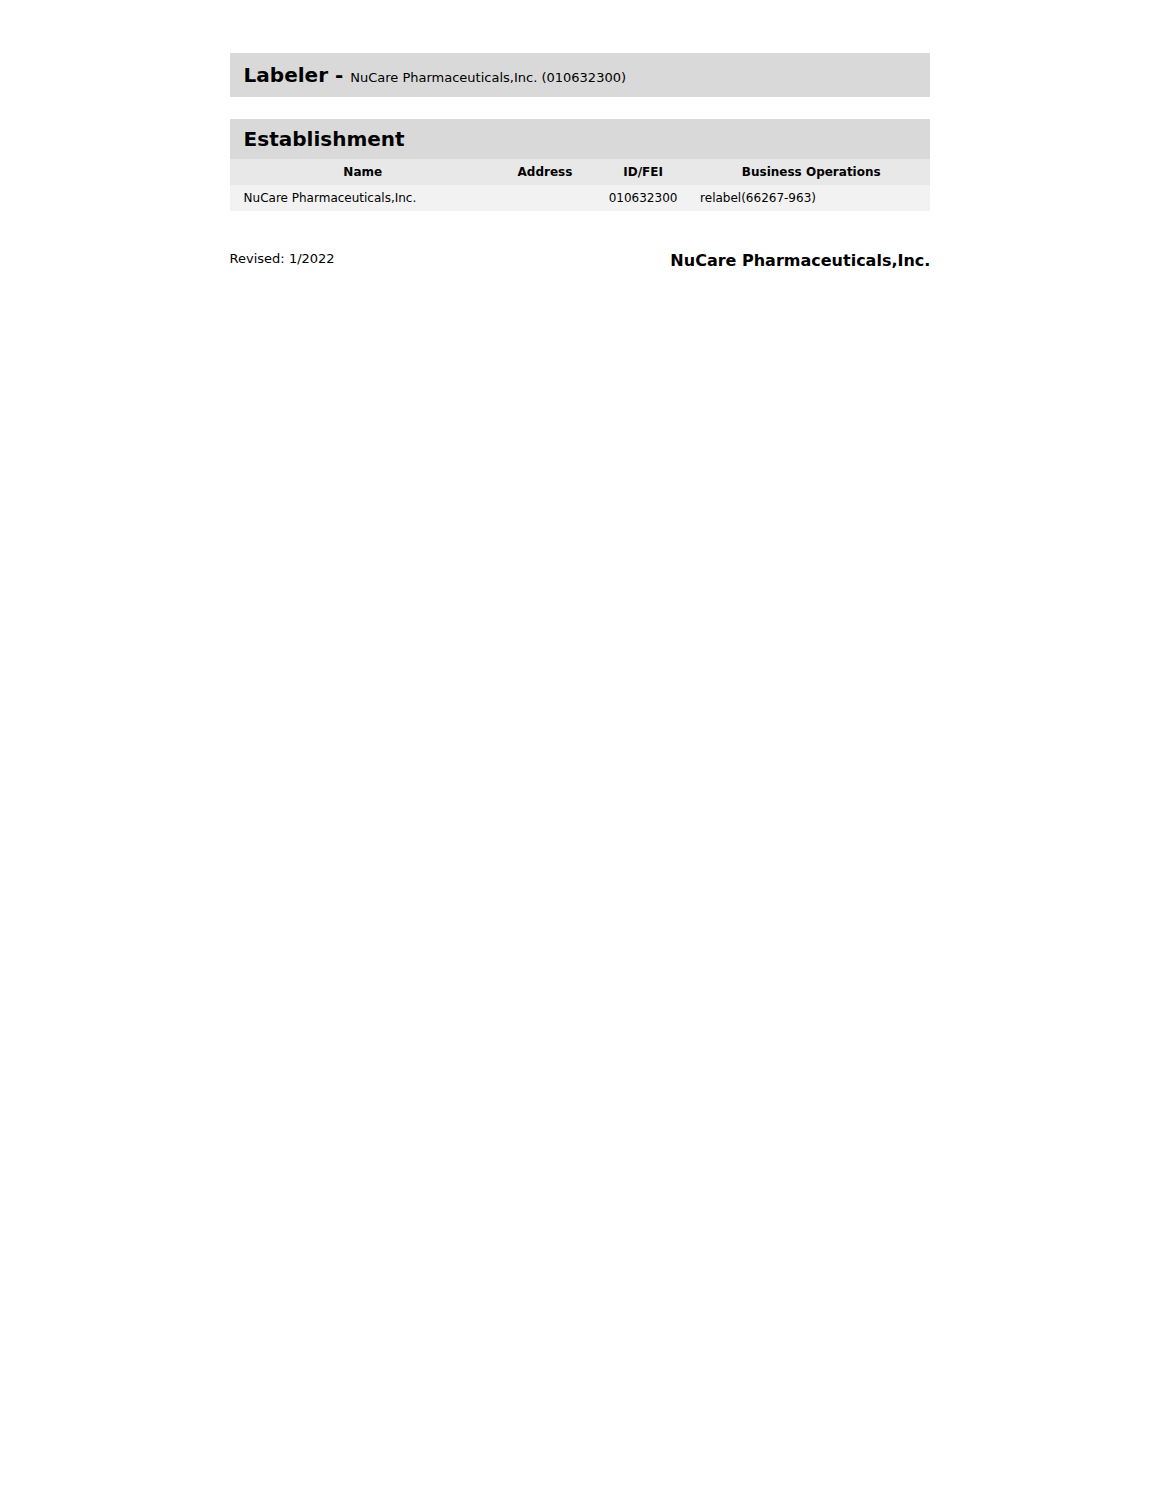Labeler - NuCare Pharmaceuticals,Inc. (010632300)
Establishment
| Name | Address | ID/FEI | Business Operations |
| --- | --- | --- | --- |
| NuCare Pharmaceuticals,Inc. | | 010632300 | relabel(66267-963) |
Revised: 1/2022
NuCare Pharmaceuticals,Inc.